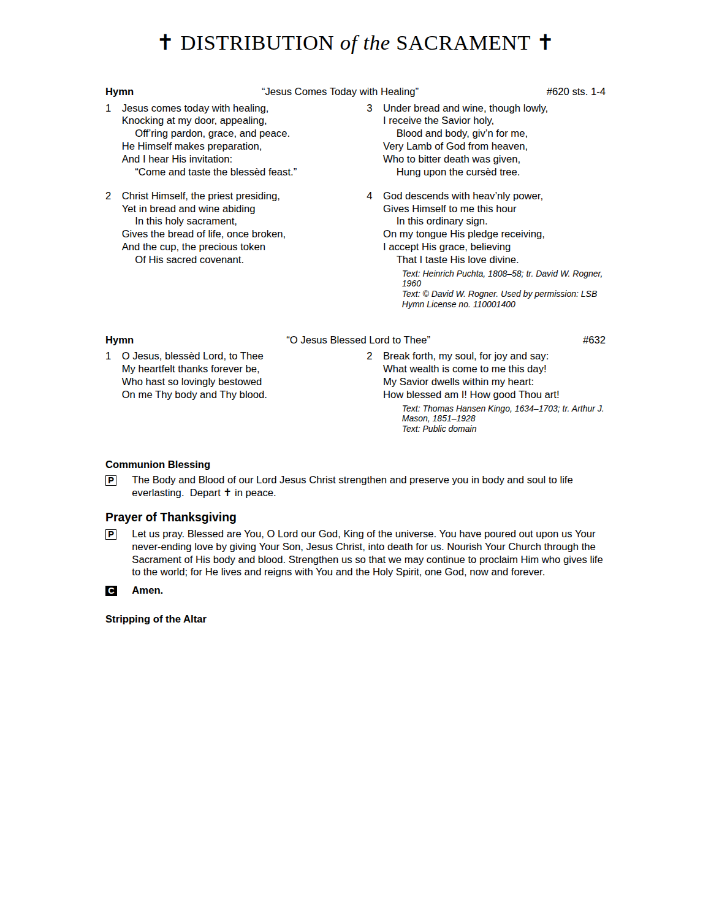✝ DISTRIBUTION of the SACRAMENT ✝
Hymn
“Jesus Comes Today with Healing”
#620 sts. 1-4
1
Jesus comes today with healing,
Knocking at my door, appealing,
Off’ring pardon, grace, and peace.
He Himself makes preparation,
And I hear His invitation:
“Come and taste the blessèd feast.”
2
Christ Himself, the priest presiding,
Yet in bread and wine abiding
In this holy sacrament,
Gives the bread of life, once broken,
And the cup, the precious token
Of His sacred covenant.
3
Under bread and wine, though lowly,
I receive the Savior holy,
Blood and body, giv’n for me,
Very Lamb of God from heaven,
Who to bitter death was given,
Hung upon the cursèd tree.
4
God descends with heav’nly power,
Gives Himself to me this hour
In this ordinary sign.
On my tongue His pledge receiving,
I accept His grace, believing
That I taste His love divine.
Text: Heinrich Puchta, 1808–58; tr. David W. Rogner, 1960
Text: © David W. Rogner. Used by permission: LSB Hymn License no. 110001400
Hymn
“O Jesus Blessed Lord to Thee”
#632
1
O Jesus, blessèd Lord, to Thee
My heartfelt thanks forever be,
Who hast so lovingly bestowed
On me Thy body and Thy blood.
2
Break forth, my soul, for joy and say:
What wealth is come to me this day!
My Savior dwells within my heart:
How blessed am I! How good Thou art!
Text: Thomas Hansen Kingo, 1634–1703; tr. Arthur J. Mason, 1851–1928
Text: Public domain
Communion Blessing
P
The Body and Blood of our Lord Jesus Christ strengthen and preserve you in body and soul to life everlasting. Depart ✝ in peace.
Prayer of Thanksgiving
P
Let us pray. Blessed are You, O Lord our God, King of the universe. You have poured out upon us Your never-ending love by giving Your Son, Jesus Christ, into death for us. Nourish Your Church through the Sacrament of His body and blood. Strengthen us so that we may continue to proclaim Him who gives life to the world; for He lives and reigns with You and the Holy Spirit, one God, now and forever.
C
Amen.
Stripping of the Altar